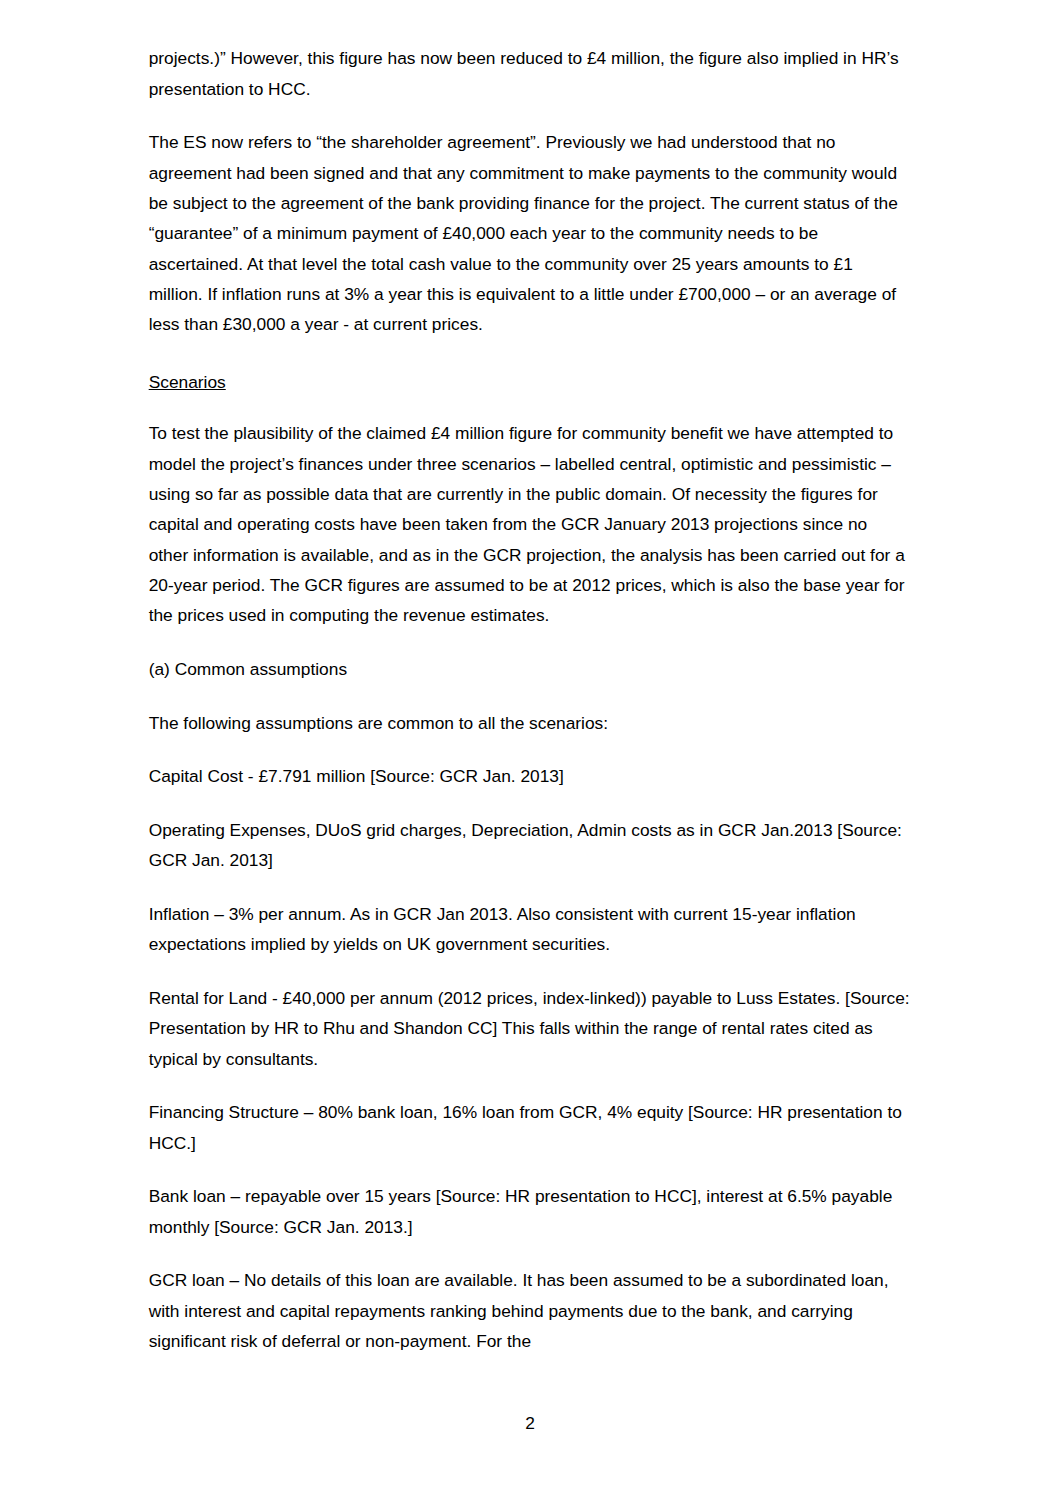projects.)” However, this figure has now been reduced to £4 million, the figure also implied in HR’s presentation to HCC.
The ES now refers to “the shareholder agreement”. Previously we had understood that no agreement had been signed and that any commitment to make payments to the community would be subject to the agreement of the bank providing finance for the project. The current status of the “guarantee” of a minimum payment of £40,000 each year to the community needs to be ascertained. At that level the total cash value to the community over 25 years amounts to £1 million. If inflation runs at 3% a year this is equivalent to a little under £700,000 – or an average of less than £30,000 a year - at current prices.
Scenarios
To test the plausibility of the claimed £4 million figure for community benefit we have attempted to model the project’s finances under three scenarios – labelled central, optimistic and pessimistic – using so far as possible data that are currently in the public domain. Of necessity the figures for capital and operating costs have been taken from the GCR January 2013 projections since no other information is available, and as in the GCR projection, the analysis has been carried out for a 20-year period. The GCR figures are assumed to be at 2012 prices, which is also the base year for the prices used in computing the revenue estimates.
(a) Common assumptions
The following assumptions are common to all the scenarios:
Capital Cost - £7.791 million [Source: GCR Jan. 2013]
Operating Expenses, DUoS grid charges, Depreciation, Admin costs as in GCR Jan.2013 [Source: GCR Jan. 2013]
Inflation – 3% per annum. As in GCR Jan 2013. Also consistent with current 15-year inflation expectations implied by yields on UK government securities.
Rental for Land - £40,000 per annum (2012 prices, index-linked)) payable to Luss Estates. [Source: Presentation by HR to Rhu and Shandon CC] This falls within the range of rental rates cited as typical by consultants.
Financing Structure – 80% bank loan, 16% loan from GCR, 4% equity [Source: HR presentation to HCC.]
Bank loan – repayable over 15 years [Source: HR presentation to HCC], interest at 6.5% payable monthly [Source: GCR Jan. 2013.]
GCR loan – No details of this loan are available. It has been assumed to be a subordinated loan, with interest and capital repayments ranking behind payments due to the bank, and carrying significant risk of deferral or non-payment. For the
2